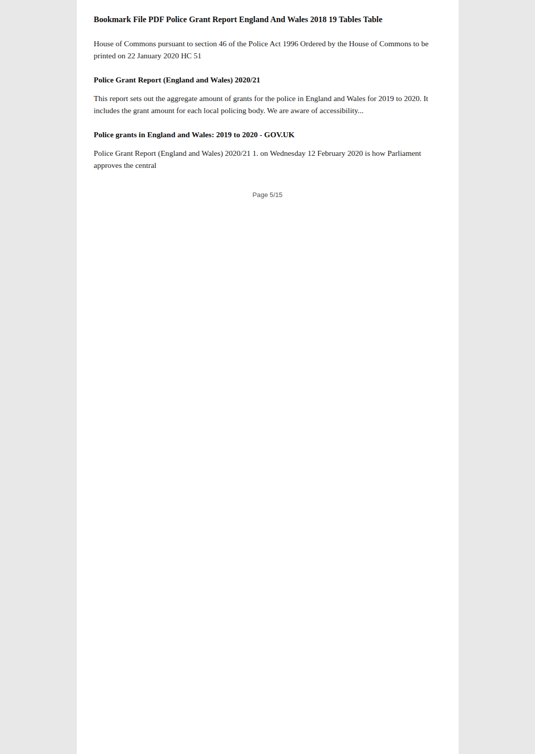Bookmark File PDF Police Grant Report England And Wales 2018 19 Tables Table
House of Commons pursuant to section 46 of the Police Act 1996 Ordered by the House of Commons to be printed on 22 January 2020 HC 51
Police Grant Report (England and Wales) 2020/21
This report sets out the aggregate amount of grants for the police in England and Wales for 2019 to 2020. It includes the grant amount for each local policing body. We are aware of accessibility...
Police grants in England and Wales: 2019 to 2020 - GOV.UK
Police Grant Report (England and Wales) 2020/21 1. on Wednesday 12 February 2020 is how Parliament approves the central
Page 5/15